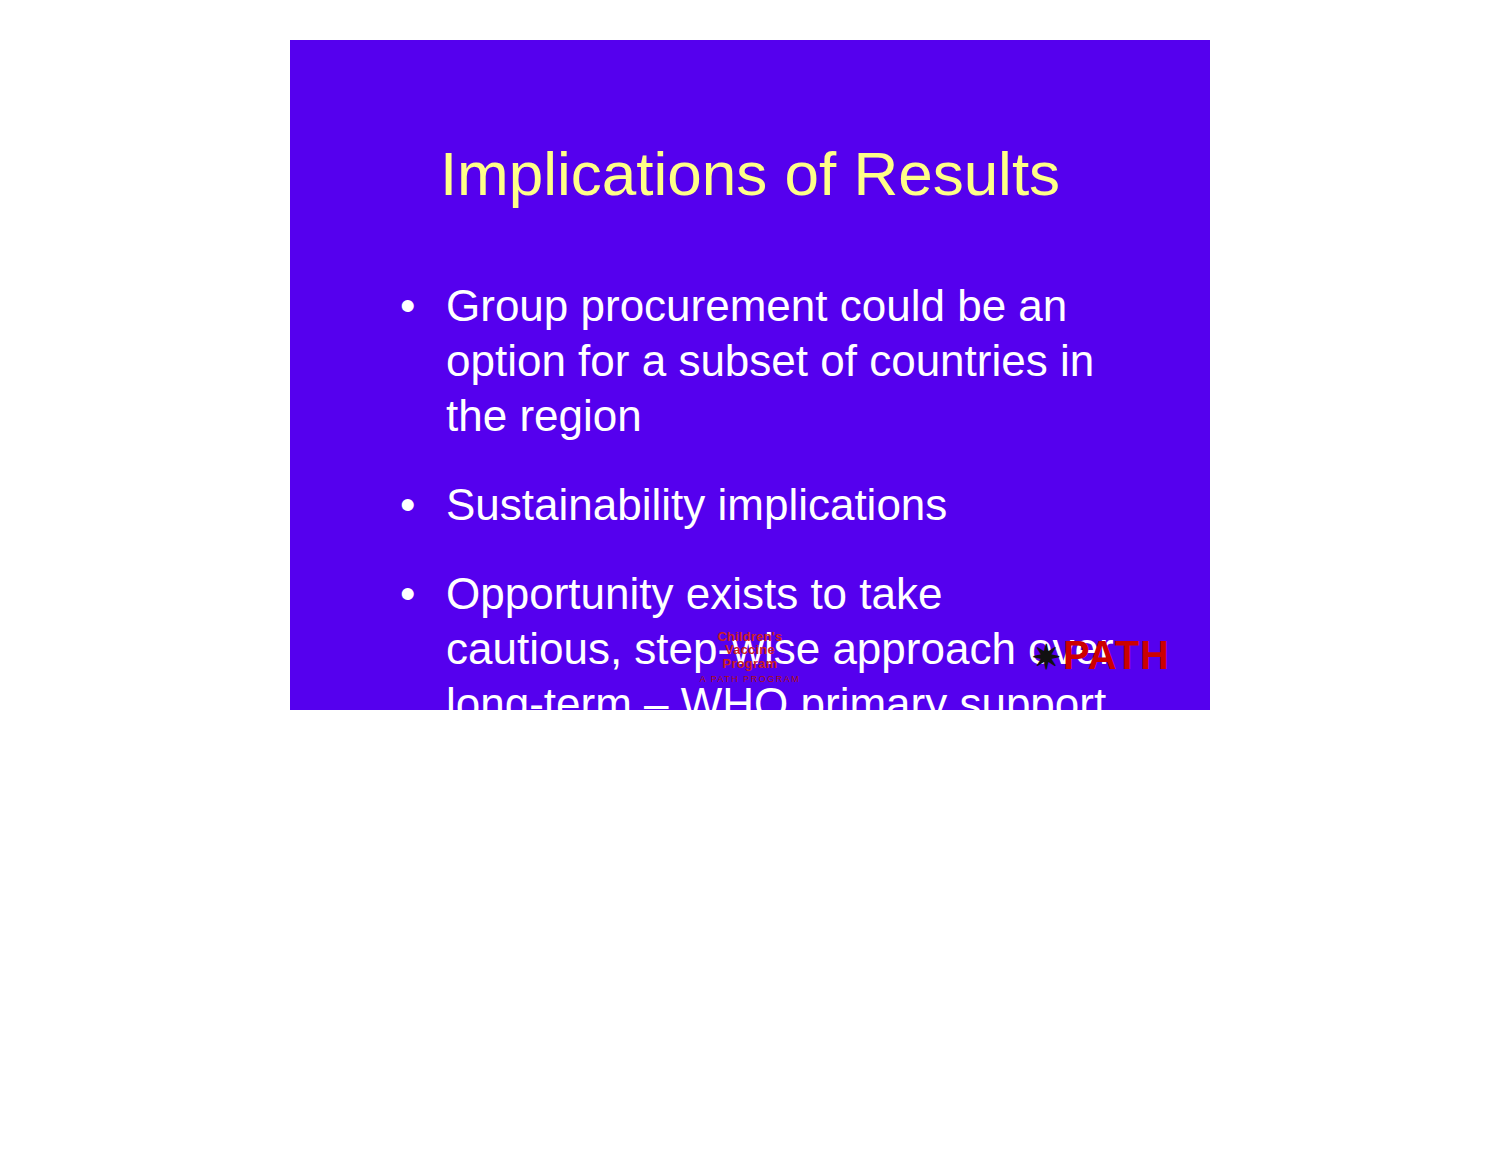Implications of Results
Group procurement could be an option for a subset of countries in the region
Sustainability implications
Opportunity exists to take cautious, step-wise approach over long-term – WHO primary support
Children's
Vaccine
Program
A PATH PROGRAM
✷PATH